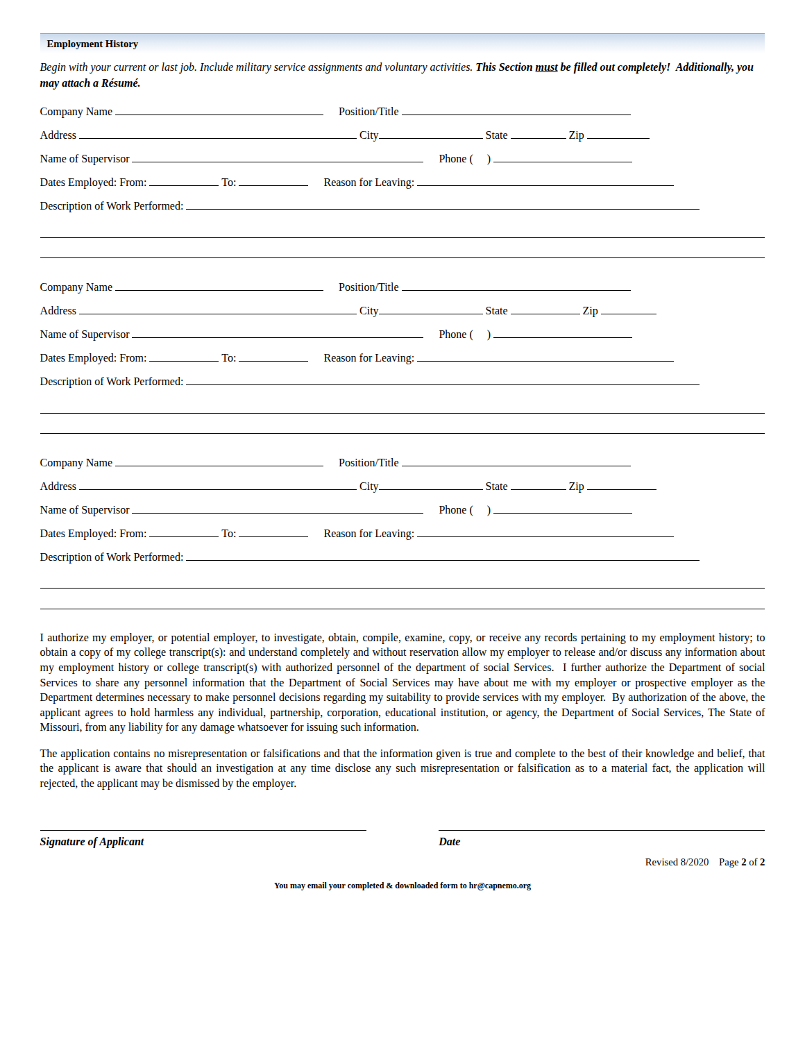Employment History
Begin with your current or last job. Include military service assignments and voluntary activities. This Section must be filled out completely! Additionally, you may attach a Résumé.
Company Name Position/Title
Address City State Zip
Name of Supervisor Phone ( )
Dates Employed: From: To: Reason for Leaving:
Description of Work Performed:
Company Name Position/Title
Address City State Zip
Name of Supervisor Phone ( )
Dates Employed: From: To: Reason for Leaving:
Description of Work Performed:
Company Name Position/Title
Address City State Zip
Name of Supervisor Phone ( )
Dates Employed: From: To: Reason for Leaving:
Description of Work Performed:
I authorize my employer, or potential employer, to investigate, obtain, compile, examine, copy, or receive any records pertaining to my employment history; to obtain a copy of my college transcript(s): and understand completely and without reservation allow my employer to release and/or discuss any information about my employment history or college transcript(s) with authorized personnel of the department of social Services. I further authorize the Department of social Services to share any personnel information that the Department of Social Services may have about me with my employer or prospective employer as the Department determines necessary to make personnel decisions regarding my suitability to provide services with my employer. By authorization of the above, the applicant agrees to hold harmless any individual, partnership, corporation, educational institution, or agency, the Department of Social Services, The State of Missouri, from any liability for any damage whatsoever for issuing such information.
The application contains no misrepresentation or falsifications and that the information given is true and complete to the best of their knowledge and belief, that the applicant is aware that should an investigation at any time disclose any such misrepresentation or falsification as to a material fact, the application will rejected, the applicant may be dismissed by the employer.
Signature of Applicant
Date
Revised 8/2020 Page 2 of 2
You may email your completed & downloaded form to hr@capnemo.org